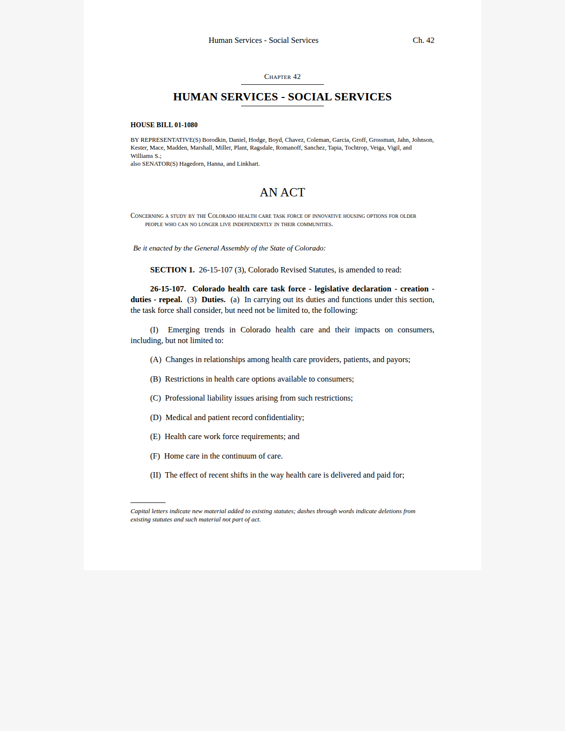Human Services - Social Services
Ch. 42
Chapter 42
HUMAN SERVICES - SOCIAL SERVICES
HOUSE BILL 01-1080
BY REPRESENTATIVE(S) Borodkin, Daniel, Hodge, Boyd, Chavez, Coleman, Garcia, Groff, Grossman, Jahn, Johnson, Kester, Mace, Madden, Marshall, Miller, Plant, Ragsdale, Romanoff, Sanchez, Tapia, Tochtrop, Veiga, Vigil, and Williams S.;
also SENATOR(S) Hagedorn, Hanna, and Linkhart.
AN ACT
Concerning a study by the Colorado health care task force of innovative housing options for older people who can no longer live independently in their communities.
Be it enacted by the General Assembly of the State of Colorado:
SECTION 1. 26-15-107 (3), Colorado Revised Statutes, is amended to read:
26-15-107. Colorado health care task force - legislative declaration - creation - duties - repeal. (3) Duties. (a) In carrying out its duties and functions under this section, the task force shall consider, but need not be limited to, the following:
(I) Emerging trends in Colorado health care and their impacts on consumers, including, but not limited to:
(A) Changes in relationships among health care providers, patients, and payors;
(B) Restrictions in health care options available to consumers;
(C) Professional liability issues arising from such restrictions;
(D) Medical and patient record confidentiality;
(E) Health care work force requirements; and
(F) Home care in the continuum of care.
(II) The effect of recent shifts in the way health care is delivered and paid for;
Capital letters indicate new material added to existing statutes; dashes through words indicate deletions from existing statutes and such material not part of act.